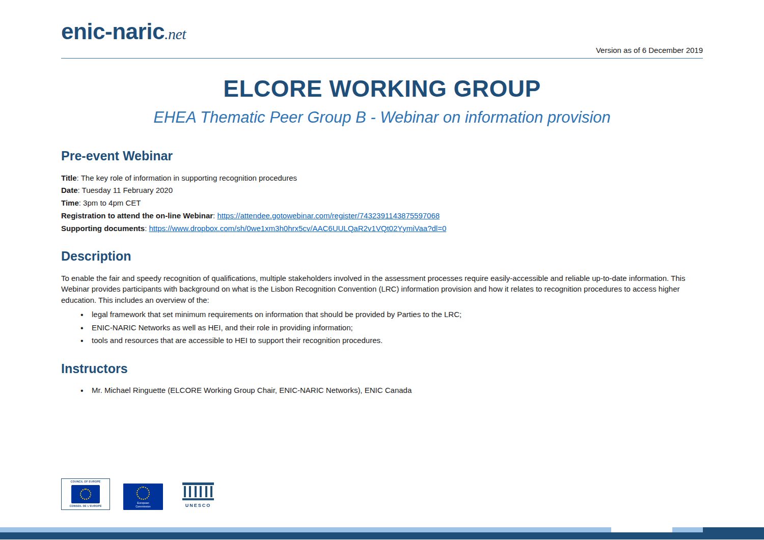enic-naric.net
Version as of 6 December 2019
ELCORE WORKING GROUP
EHEA Thematic Peer Group B - Webinar on information provision
Pre-event Webinar
Title: The key role of information in supporting recognition procedures
Date: Tuesday 11 February 2020
Time: 3pm to 4pm CET
Registration to attend the on-line Webinar: https://attendee.gotowebinar.com/register/7432391143875597068
Supporting documents: https://www.dropbox.com/sh/0we1xm3h0hrx5cv/AAC6UULQaR2v1VQt02YymiVaa?dl=0
Description
To enable the fair and speedy recognition of qualifications, multiple stakeholders involved in the assessment processes require easily-accessible and reliable up-to-date information. This Webinar provides participants with background on what is the Lisbon Recognition Convention (LRC) information provision and how it relates to recognition procedures to access higher education. This includes an overview of the:
legal framework that set minimum requirements on information that should be provided by Parties to the LRC;
ENIC-NARIC Networks as well as HEI, and their role in providing information;
tools and resources that are accessible to HEI to support their recognition procedures.
Instructors
Mr. Michael Ringuette (ELCORE Working Group Chair, ENIC-NARIC Networks), ENIC Canada
COUNCIL OF EUROPE
CONSEIL DE L'EUROPE
European
Commission
UNESCO